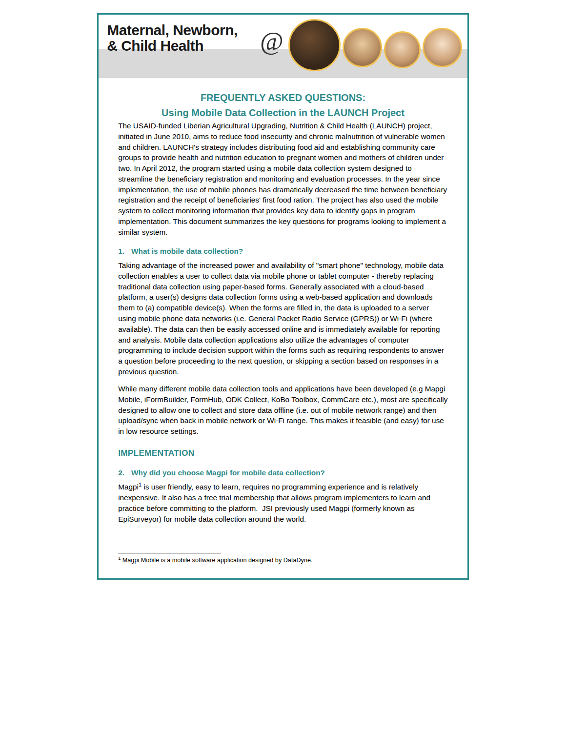Maternal, Newborn,
& Child Health
@
JSI
FREQUENTLY ASKED QUESTIONS: Using Mobile Data Collection in the LAUNCH Project
The USAID-funded Liberian Agricultural Upgrading, Nutrition & Child Health (LAUNCH) project, initiated in June 2010, aims to reduce food insecurity and chronic malnutrition of vulnerable women and children. LAUNCH's strategy includes distributing food aid and establishing community care groups to provide health and nutrition education to pregnant women and mothers of children under two. In April 2012, the program started using a mobile data collection system designed to streamline the beneficiary registration and monitoring and evaluation processes. In the year since implementation, the use of mobile phones has dramatically decreased the time between beneficiary registration and the receipt of beneficiaries' first food ration. The project has also used the mobile system to collect monitoring information that provides key data to identify gaps in program implementation. This document summarizes the key questions for programs looking to implement a similar system.
1. What is mobile data collection?
Taking advantage of the increased power and availability of "smart phone" technology, mobile data collection enables a user to collect data via mobile phone or tablet computer - thereby replacing traditional data collection using paper-based forms. Generally associated with a cloud-based platform, a user(s) designs data collection forms using a web-based application and downloads them to (a) compatible device(s). When the forms are filled in, the data is uploaded to a server using mobile phone data networks (i.e. General Packet Radio Service (GPRS)) or Wi-Fi (where available). The data can then be easily accessed online and is immediately available for reporting and analysis. Mobile data collection applications also utilize the advantages of computer programming to include decision support within the forms such as requiring respondents to answer a question before proceeding to the next question, or skipping a section based on responses in a previous question.
While many different mobile data collection tools and applications have been developed (e.g Mapgi Mobile, iFormBuilder, FormHub, ODK Collect, KoBo Toolbox, CommCare etc.), most are specifically designed to allow one to collect and store data offline (i.e. out of mobile network range) and then upload/sync when back in mobile network or Wi-Fi range. This makes it feasible (and easy) for use in low resource settings.
IMPLEMENTATION
2. Why did you choose Magpi for mobile data collection?
Magpi1 is user friendly, easy to learn, requires no programming experience and is relatively inexpensive. It also has a free trial membership that allows program implementers to learn and practice before committing to the platform. JSI previously used Magpi (formerly known as EpiSurveyor) for mobile data collection around the world.
1 Magpi Mobile is a mobile software application designed by DataDyne.